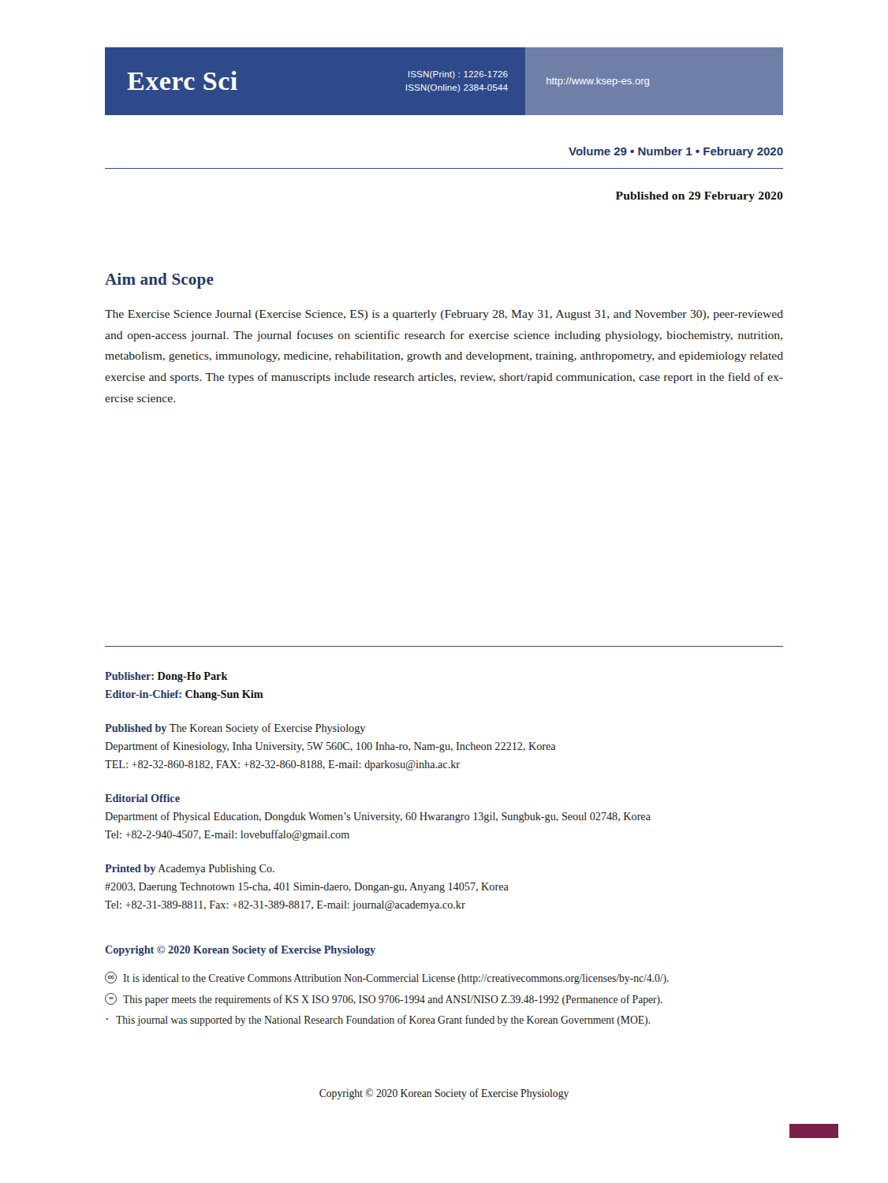Exerc Sci
ISSN(Print) : 1226-1726
ISSN(Online) 2384-0544
http://www.ksep-es.org
Volume 29 • Number 1 • February 2020
Published on 29 February 2020
Aim and Scope
The Exercise Science Journal (Exercise Science, ES) is a quarterly (February 28, May 31, August 31, and November 30), peer-reviewed and open-access journal. The journal focuses on scientific research for exercise science including physiology, biochemistry, nutrition, metabolism, genetics, immunology, medicine, rehabilitation, growth and development, training, anthropometry, and epidemiology related exercise and sports. The types of manuscripts include research articles, review, short/rapid communication, case report in the field of exercise science.
Publisher: Dong-Ho Park
Editor-in-Chief: Chang-Sun Kim
Published by The Korean Society of Exercise Physiology
Department of Kinesiology, Inha University, 5W 560C, 100 Inha-ro, Nam-gu, Incheon 22212, Korea
TEL: +82-32-860-8182, FAX: +82-32-860-8188, E-mail: dparkosu@inha.ac.kr
Editorial Office
Department of Physical Education, Dongduk Women’s University, 60 Hwarangro 13gil, Sungbuk-gu, Seoul 02748, Korea
Tel: +82-2-940-4507, E-mail: lovebuffalo@gmail.com
Printed by Academya Publishing Co.
#2003, Daerung Technotown 15-cha, 401 Simin-daero, Dongan-gu, Anyang 14057, Korea
Tel: +82-31-389-8811, Fax: +82-31-389-8817, E-mail: journal@academya.co.kr
Copyright © 2020 Korean Society of Exercise Physiology
cc It is identical to the Creative Commons Attribution Non-Commercial License (http://creativecommons.org/licenses/by-nc/4.0/).
∞This paper meets the requirements of KS X ISO 9706, ISO 9706-1994 and ANSI/NISO Z.39.48-1992 (Permanence of Paper).
･This journal was supported by the National Research Foundation of Korea Grant funded by the Korean Government (MOE).
Copyright © 2020 Korean Society of Exercise Physiology